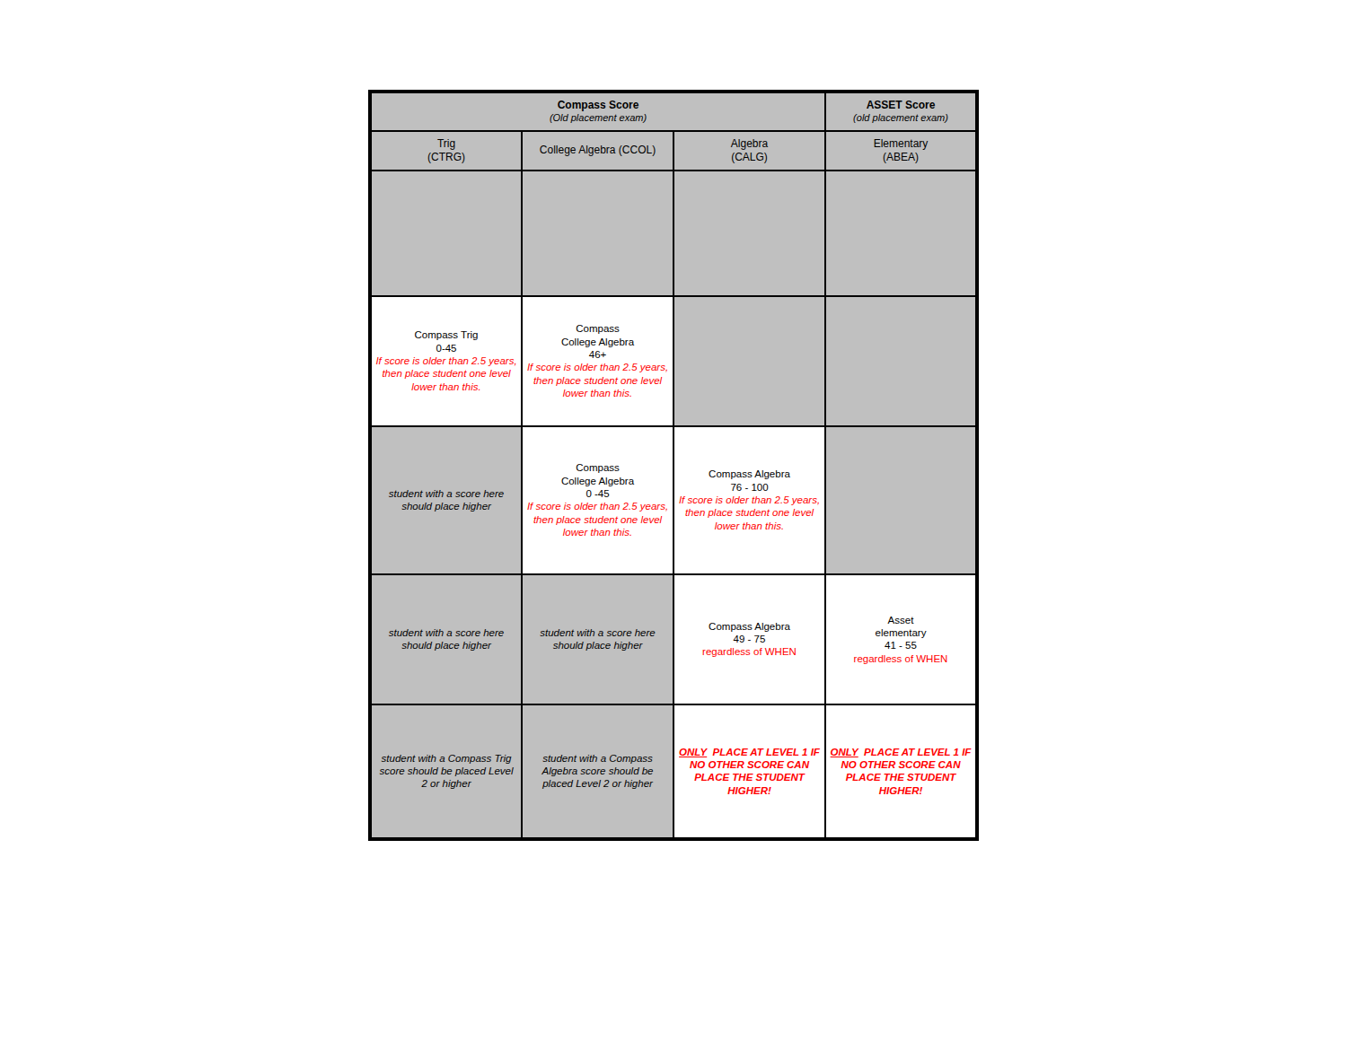| Compass Score (Old placement exam) | ASSET Score (old placement exam) |
| --- | --- |
| Trig (CTRG) | College Algebra (CCOL) | Algebra (CALG) | Elementary (ABEA) |
| Compass Trig 0-45 If score is older than 2.5 years, then place student one level lower than this. | Compass College Algebra 46+ If score is older than 2.5 years, then place student one level lower than this. | | |
| student with a score here should place higher | Compass College Algebra 0 -45 If score is older than 2.5 years, then place student one level lower than this. | Compass Algebra 76 - 100 If score is older than 2.5 years, then place student one level lower than this. | |
| student with a score here should place higher | student with a score here should place higher | Compass Algebra 49 - 75 regardless of WHEN | Asset elementary 41 - 55 regardless of WHEN |
| student with a Compass Trig score should be placed Level 2 or higher | student with a Compass Algebra score should be placed Level 2 or higher | ONLY PLACE AT LEVEL 1 IF NO OTHER SCORE CAN PLACE THE STUDENT HIGHER! | ONLY PLACE AT LEVEL 1 IF NO OTHER SCORE CAN PLACE THE STUDENT HIGHER! |